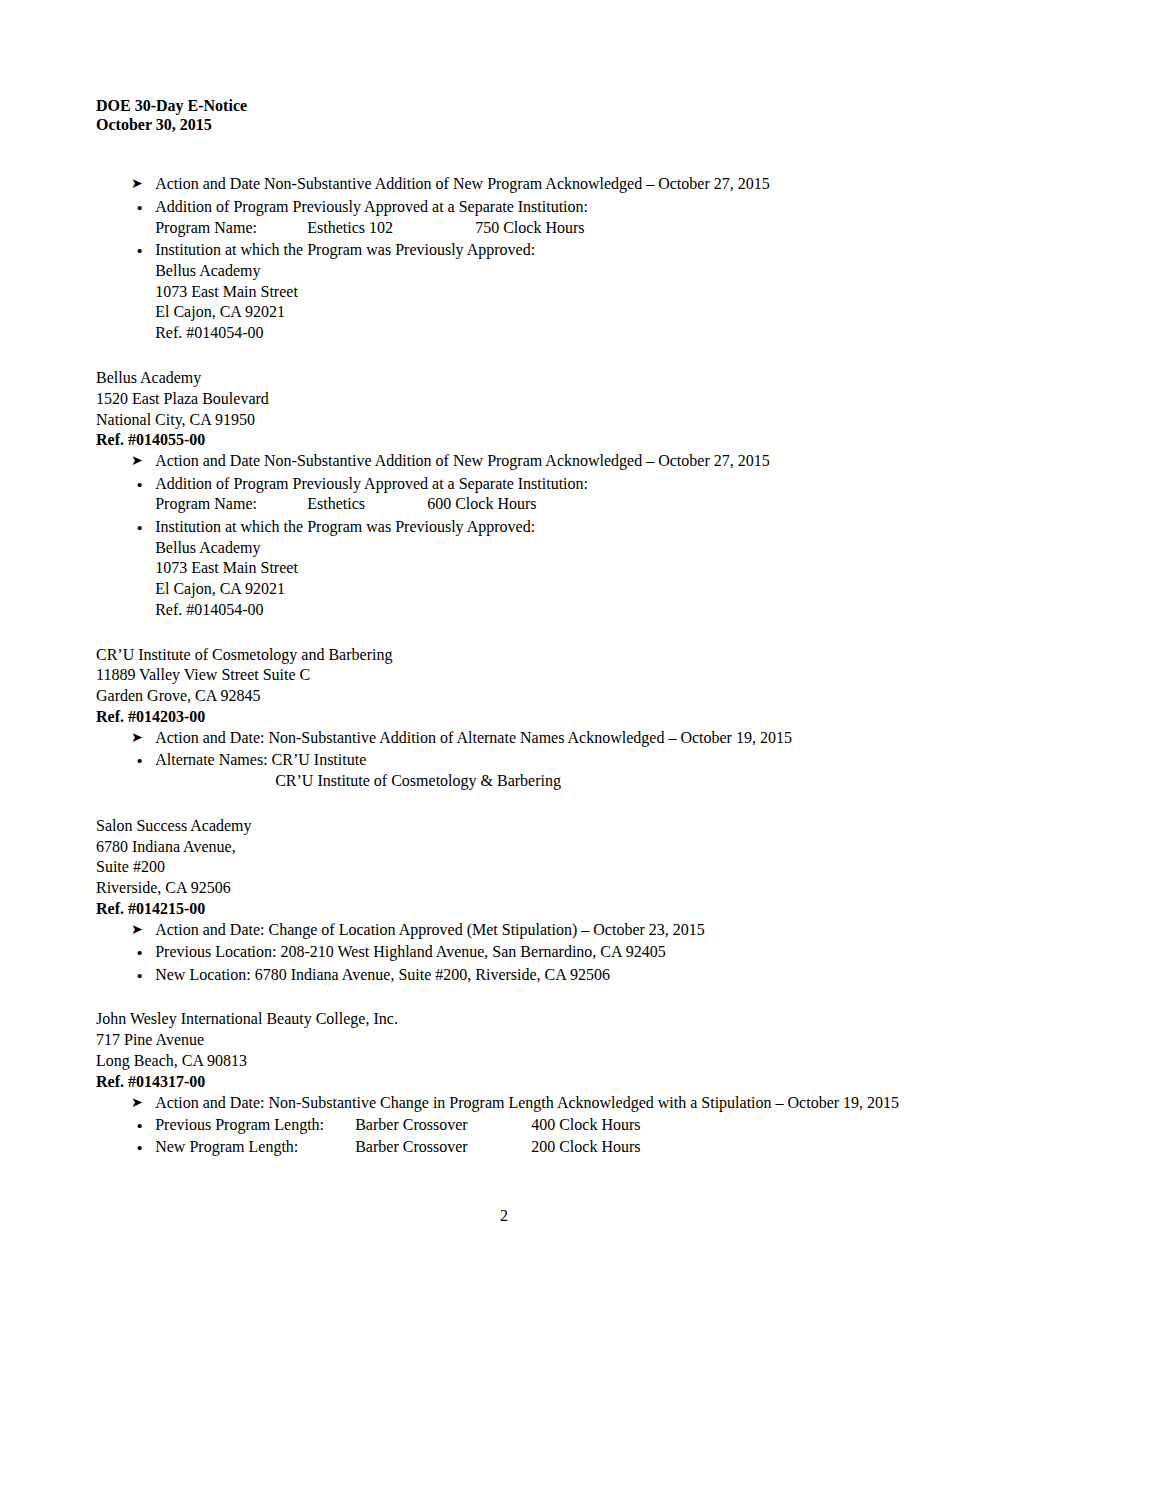DOE 30-Day E-Notice
October 30, 2015
Action and Date Non-Substantive Addition of New Program Acknowledged – October 27, 2015
Addition of Program Previously Approved at a Separate Institution:
Program Name: Esthetics 102750 Clock Hours
Institution at which the Program was Previously Approved:
Bellus Academy
1073 East Main Street
El Cajon, CA 92021
Ref. #014054-00
Bellus Academy
1520 East Plaza Boulevard
National City, CA 91950
Ref. #014055-00
Action and Date Non-Substantive Addition of New Program Acknowledged – October 27, 2015
Addition of Program Previously Approved at a Separate Institution:
Program Name: Esthetics600 Clock Hours
Institution at which the Program was Previously Approved:
Bellus Academy
1073 East Main Street
El Cajon, CA 92021
Ref. #014054-00
CR’U Institute of Cosmetology and Barbering
11889 Valley View Street Suite C
Garden Grove, CA 92845
Ref. #014203-00
Action and Date: Non-Substantive Addition of Alternate Names Acknowledged – October 19, 2015
Alternate Names: CR’U Institute
CR’U Institute of Cosmetology & Barbering
Salon Success Academy
6780 Indiana Avenue,
Suite #200
Riverside, CA 92506
Ref. #014215-00
Action and Date: Change of Location Approved (Met Stipulation) – October 23, 2015
Previous Location: 208-210 West Highland Avenue, San Bernardino, CA 92405
New Location: 6780 Indiana Avenue, Suite #200, Riverside, CA 92506
John Wesley International Beauty College, Inc.
717 Pine Avenue
Long Beach, CA 90813
Ref. #014317-00
Action and Date: Non-Substantive Change in Program Length Acknowledged with a Stipulation – October 19, 2015
Previous Program Length: Barber Crossover400 Clock Hours
New Program Length: Barber Crossover200 Clock Hours
2